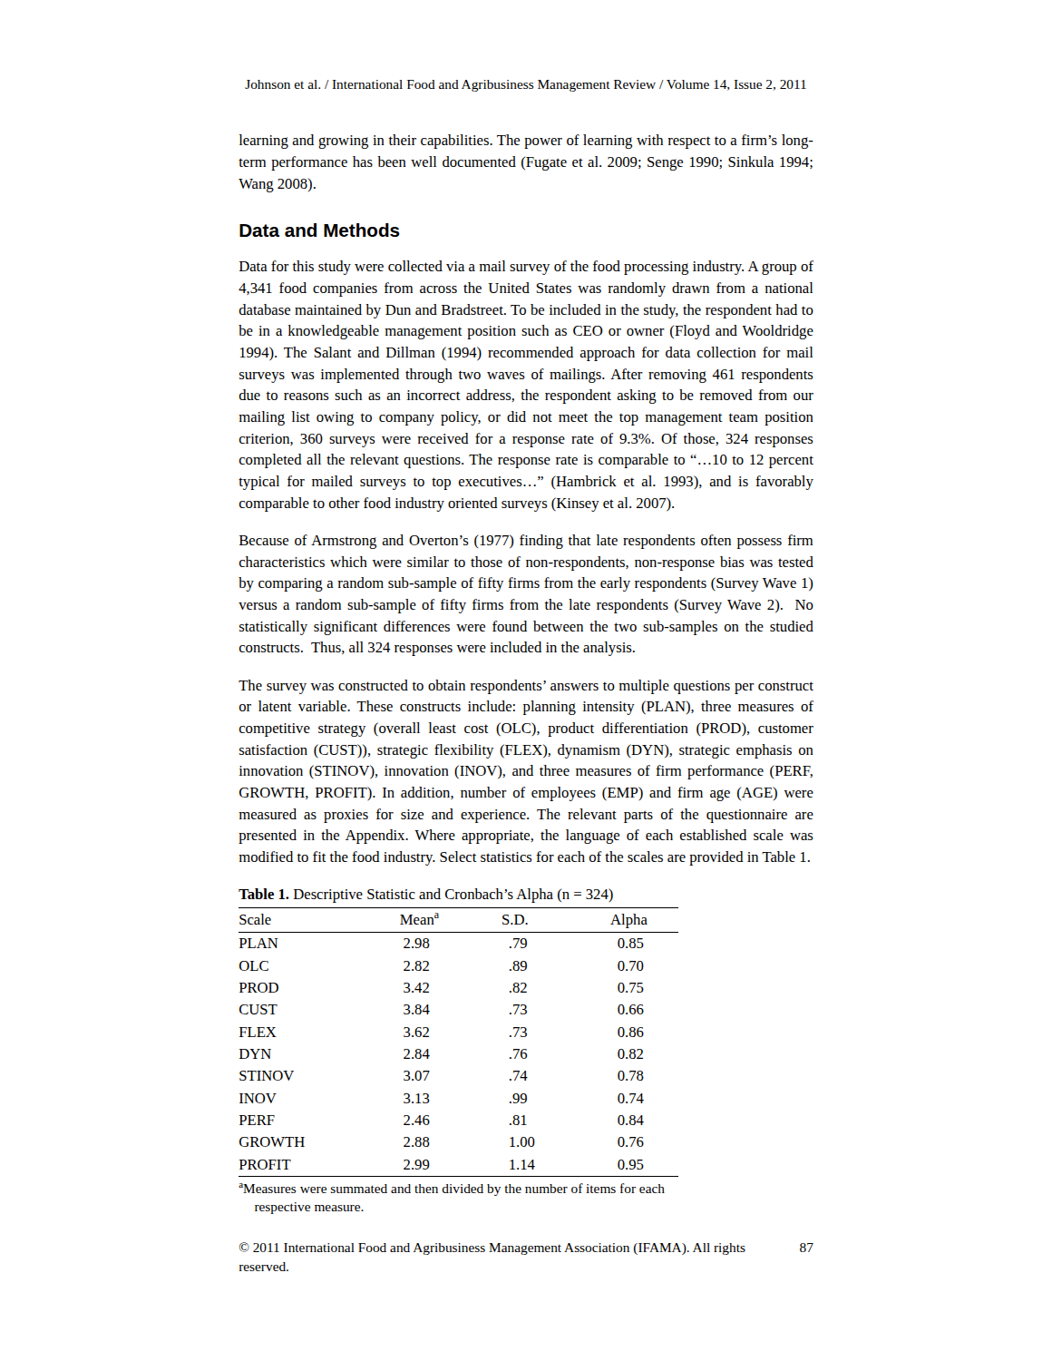Johnson et al. / International Food and Agribusiness Management Review / Volume 14, Issue 2, 2011
learning and growing in their capabilities. The power of learning with respect to a firm’s long-term performance has been well documented (Fugate et al. 2009; Senge 1990; Sinkula 1994; Wang 2008).
Data and Methods
Data for this study were collected via a mail survey of the food processing industry. A group of 4,341 food companies from across the United States was randomly drawn from a national database maintained by Dun and Bradstreet. To be included in the study, the respondent had to be in a knowledgeable management position such as CEO or owner (Floyd and Wooldridge 1994). The Salant and Dillman (1994) recommended approach for data collection for mail surveys was implemented through two waves of mailings. After removing 461 respondents due to reasons such as an incorrect address, the respondent asking to be removed from our mailing list owing to company policy, or did not meet the top management team position criterion, 360 surveys were received for a response rate of 9.3%. Of those, 324 responses completed all the relevant questions. The response rate is comparable to “…10 to 12 percent typical for mailed surveys to top executives…” (Hambrick et al. 1993), and is favorably comparable to other food industry oriented surveys (Kinsey et al. 2007).
Because of Armstrong and Overton’s (1977) finding that late respondents often possess firm characteristics which were similar to those of non-respondents, non-response bias was tested by comparing a random sub-sample of fifty firms from the early respondents (Survey Wave 1) versus a random sub-sample of fifty firms from the late respondents (Survey Wave 2). No statistically significant differences were found between the two sub-samples on the studied constructs. Thus, all 324 responses were included in the analysis.
The survey was constructed to obtain respondents’ answers to multiple questions per construct or latent variable. These constructs include: planning intensity (PLAN), three measures of competitive strategy (overall least cost (OLC), product differentiation (PROD), customer satisfaction (CUST)), strategic flexibility (FLEX), dynamism (DYN), strategic emphasis on innovation (STINOV), innovation (INOV), and three measures of firm performance (PERF, GROWTH, PROFIT). In addition, number of employees (EMP) and firm age (AGE) were measured as proxies for size and experience. The relevant parts of the questionnaire are presented in the Appendix. Where appropriate, the language of each established scale was modified to fit the food industry. Select statistics for each of the scales are provided in Table 1.
Table 1. Descriptive Statistic and Cronbach’s Alpha (n = 324)
| Scale | Mean a | S.D. | Alpha |
| --- | --- | --- | --- |
| PLAN | 2.98 | .79 | 0.85 |
| OLC | 2.82 | .89 | 0.70 |
| PROD | 3.42 | .82 | 0.75 |
| CUST | 3.84 | .73 | 0.66 |
| FLEX | 3.62 | .73 | 0.86 |
| DYN | 2.84 | .76 | 0.82 |
| STINOV | 3.07 | .74 | 0.78 |
| INOV | 3.13 | .99 | 0.74 |
| PERF | 2.46 | .81 | 0.84 |
| GROWTH | 2.88 | 1.00 | 0.76 |
| PROFIT | 2.99 | 1.14 | 0.95 |
aMeasures were summated and then divided by the number of items for each respective measure.
© 2011 International Food and Agribusiness Management Association (IFAMA). All rights reserved.
87